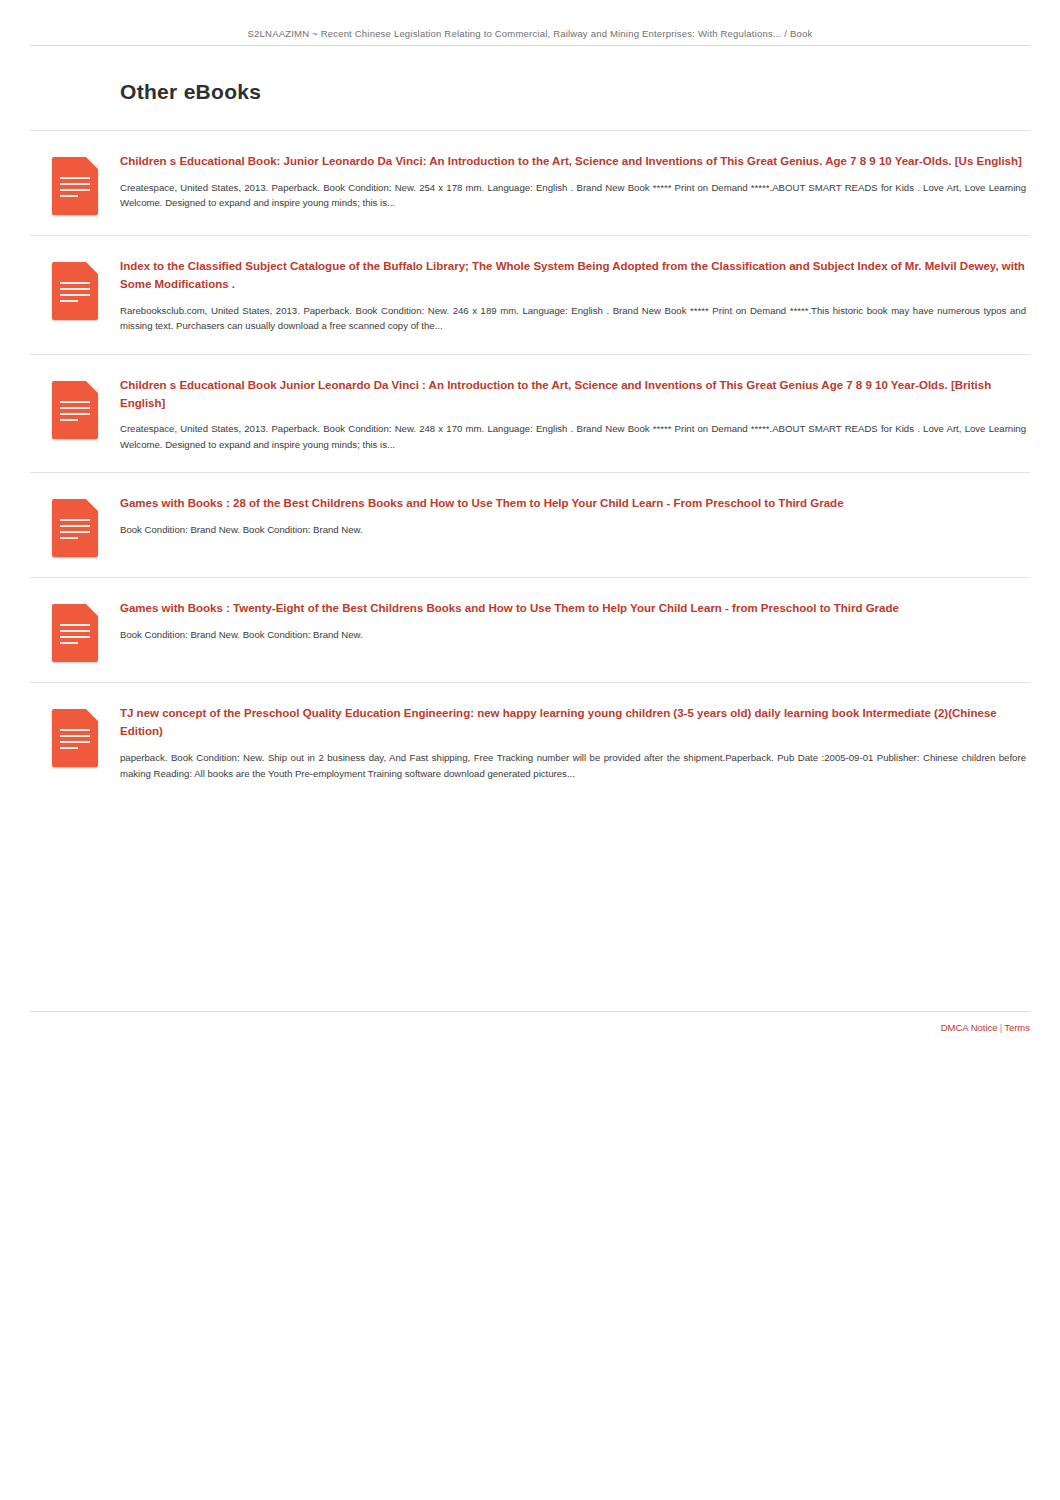S2LNAAZIMN ~ Recent Chinese Legislation Relating to Commercial, Railway and Mining Enterprises: With Regulations... / Book
Other eBooks
Children s Educational Book: Junior Leonardo Da Vinci: An Introduction to the Art, Science and Inventions of This Great Genius. Age 7 8 9 10 Year-Olds. [Us English]
Createspace, United States, 2013. Paperback. Book Condition: New. 254 x 178 mm. Language: English . Brand New Book ***** Print on Demand *****.ABOUT SMART READS for Kids . Love Art, Love Learning Welcome. Designed to expand and inspire young minds; this is...
Index to the Classified Subject Catalogue of the Buffalo Library; The Whole System Being Adopted from the Classification and Subject Index of Mr. Melvil Dewey, with Some Modifications .
Rarebooksclub.com, United States, 2013. Paperback. Book Condition: New. 246 x 189 mm. Language: English . Brand New Book ***** Print on Demand *****.This historic book may have numerous typos and missing text. Purchasers can usually download a free scanned copy of the...
Children s Educational Book Junior Leonardo Da Vinci : An Introduction to the Art, Science and Inventions of This Great Genius Age 7 8 9 10 Year-Olds. [British English]
Createspace, United States, 2013. Paperback. Book Condition: New. 248 x 170 mm. Language: English . Brand New Book ***** Print on Demand *****.ABOUT SMART READS for Kids . Love Art, Love Learning Welcome. Designed to expand and inspire young minds; this is...
Games with Books : 28 of the Best Childrens Books and How to Use Them to Help Your Child Learn - From Preschool to Third Grade
Book Condition: Brand New. Book Condition: Brand New.
Games with Books : Twenty-Eight of the Best Childrens Books and How to Use Them to Help Your Child Learn - from Preschool to Third Grade
Book Condition: Brand New. Book Condition: Brand New.
TJ new concept of the Preschool Quality Education Engineering: new happy learning young children (3-5 years old) daily learning book Intermediate (2)(Chinese Edition)
paperback. Book Condition: New. Ship out in 2 business day, And Fast shipping, Free Tracking number will be provided after the shipment.Paperback. Pub Date :2005-09-01 Publisher: Chinese children before making Reading: All books are the Youth Pre-employment Training software download generated pictures...
DMCA Notice|Terms